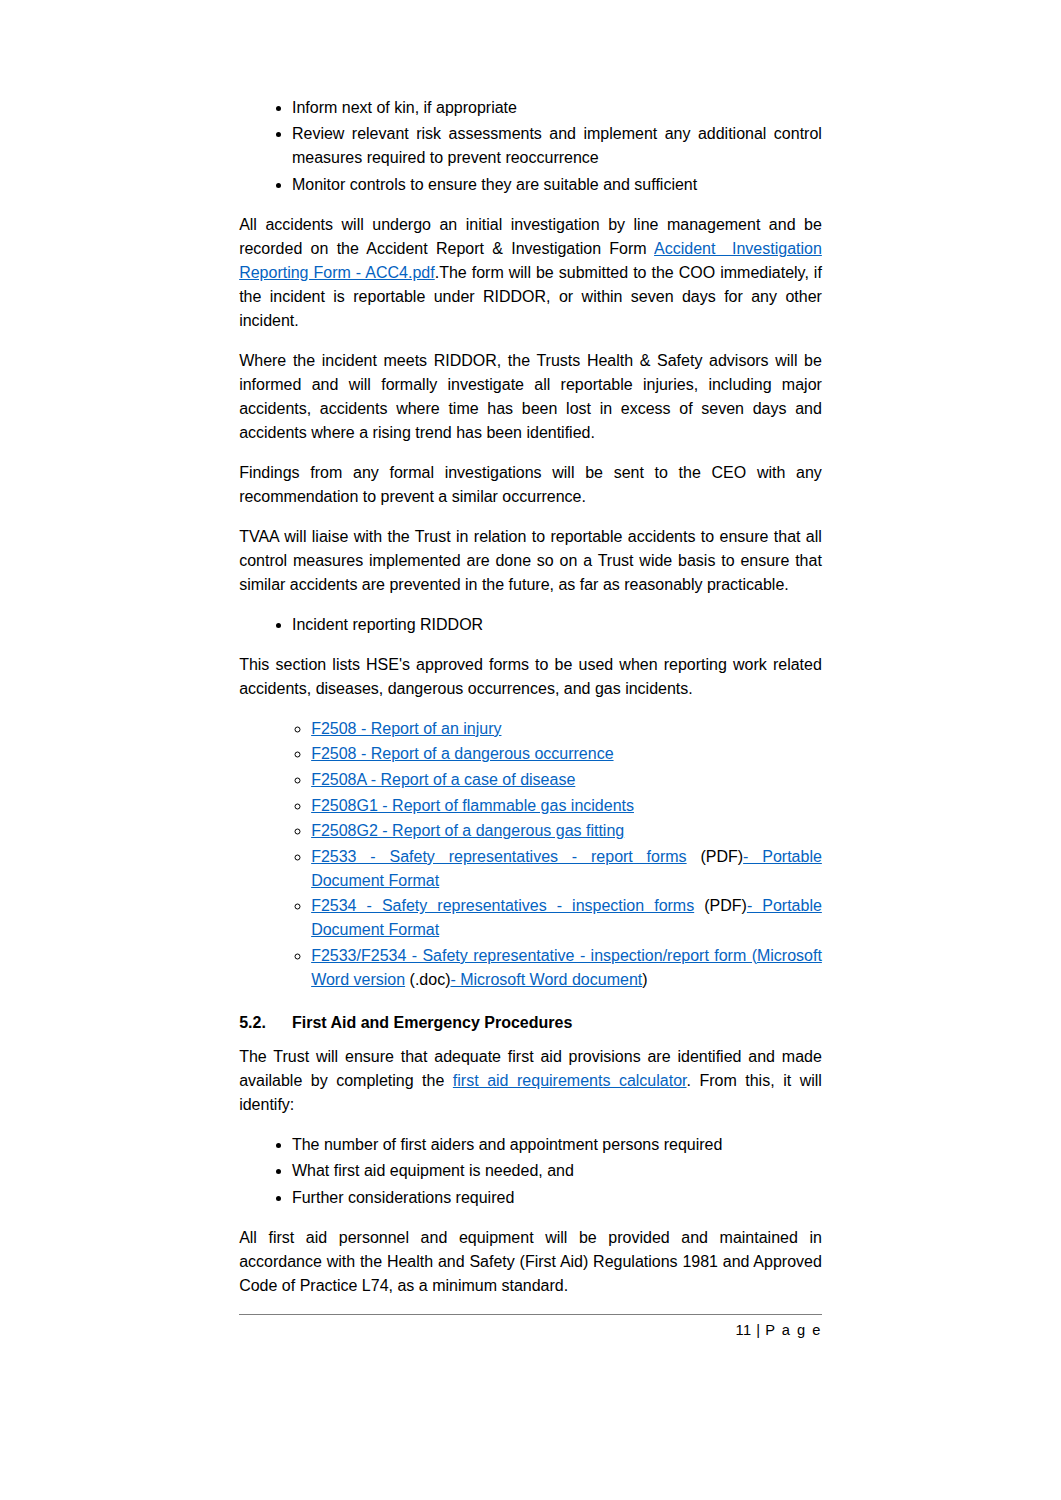Inform next of kin, if appropriate
Review relevant risk assessments and implement any additional control measures required to prevent reoccurrence
Monitor controls to ensure they are suitable and sufficient
All accidents will undergo an initial investigation by line management and be recorded on the Accident Report & Investigation Form Accident Investigation Reporting Form - ACC4.pdf.The form will be submitted to the COO immediately, if the incident is reportable under RIDDOR, or within seven days for any other incident.
Where the incident meets RIDDOR, the Trusts Health & Safety advisors will be informed and will formally investigate all reportable injuries, including major accidents, accidents where time has been lost in excess of seven days and accidents where a rising trend has been identified.
Findings from any formal investigations will be sent to the CEO with any recommendation to prevent a similar occurrence.
TVAA will liaise with the Trust in relation to reportable accidents to ensure that all control measures implemented are done so on a Trust wide basis to ensure that similar accidents are prevented in the future, as far as reasonably practicable.
Incident reporting RIDDOR
This section lists HSE's approved forms to be used when reporting work related accidents, diseases, dangerous occurrences, and gas incidents.
F2508 - Report of an injury
F2508 - Report of a dangerous occurrence
F2508A - Report of a case of disease
F2508G1 - Report of flammable gas incidents
F2508G2 - Report of a dangerous gas fitting
F2533 - Safety representatives - report forms (PDF)- Portable Document Format
F2534 - Safety representatives - inspection forms (PDF)- Portable Document Format
F2533/F2534 - Safety representative - inspection/report form (Microsoft Word version (.doc)- Microsoft Word document)
5.2. First Aid and Emergency Procedures
The Trust will ensure that adequate first aid provisions are identified and made available by completing the first aid requirements calculator. From this, it will identify:
The number of first aiders and appointment persons required
What first aid equipment is needed, and
Further considerations required
All first aid personnel and equipment will be provided and maintained in accordance with the Health and Safety (First Aid) Regulations 1981 and Approved Code of Practice L74, as a minimum standard.
11 | P a g e